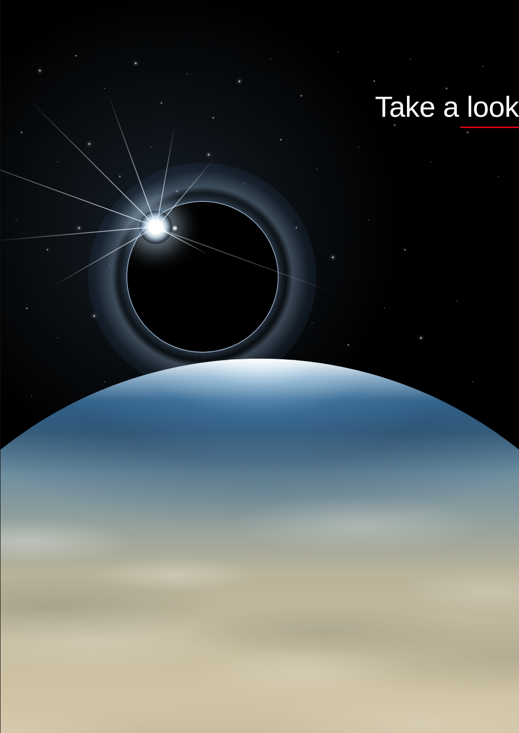Take a look